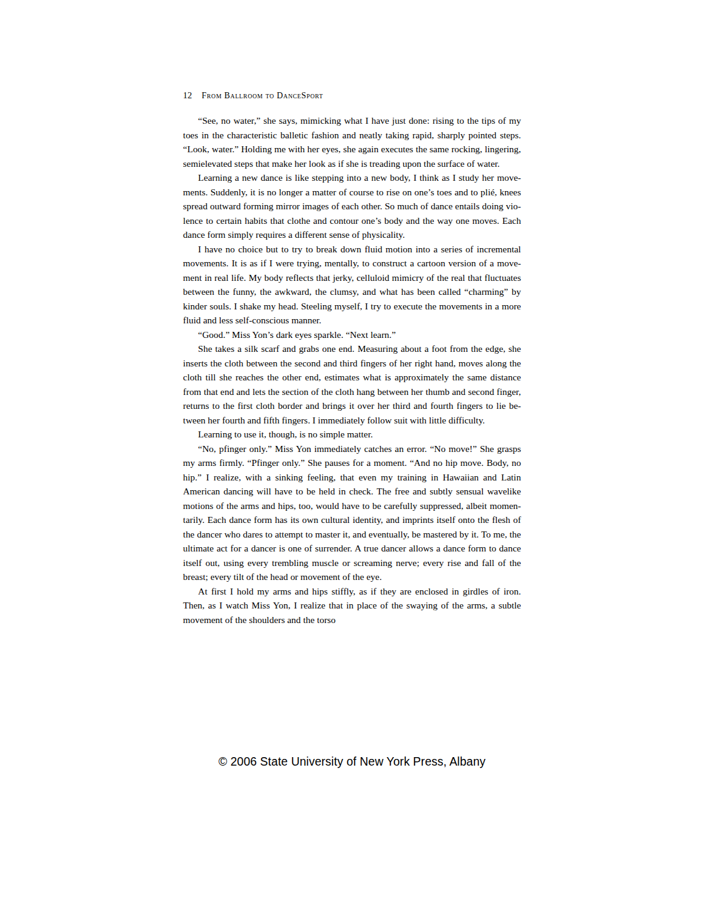12 From Ballroom to DanceSport
“See, no water,” she says, mimicking what I have just done: rising to the tips of my toes in the characteristic balletic fashion and neatly taking rapid, sharply pointed steps. “Look, water.” Holding me with her eyes, she again executes the same rocking, lingering, semielevated steps that make her look as if she is treading upon the surface of water.
Learning a new dance is like stepping into a new body, I think as I study her movements. Suddenly, it is no longer a matter of course to rise on one’s toes and to plié, knees spread outward forming mirror images of each other. So much of dance entails doing violence to certain habits that clothe and contour one’s body and the way one moves. Each dance form simply requires a different sense of physicality.
I have no choice but to try to break down fluid motion into a series of incremental movements. It is as if I were trying, mentally, to construct a cartoon version of a movement in real life. My body reflects that jerky, celluloid mimicry of the real that fluctuates between the funny, the awkward, the clumsy, and what has been called “charming” by kinder souls. I shake my head. Steeling myself, I try to execute the movements in a more fluid and less self-conscious manner.
“Good.” Miss Yon’s dark eyes sparkle. “Next learn.”
She takes a silk scarf and grabs one end. Measuring about a foot from the edge, she inserts the cloth between the second and third fingers of her right hand, moves along the cloth till she reaches the other end, estimates what is approximately the same distance from that end and lets the section of the cloth hang between her thumb and second finger, returns to the first cloth border and brings it over her third and fourth fingers to lie between her fourth and fifth fingers. I immediately follow suit with little difficulty.
Learning to use it, though, is no simple matter.
“No, pfinger only.” Miss Yon immediately catches an error. “No move!” She grasps my arms firmly. “Pfinger only.” She pauses for a moment. “And no hip move. Body, no hip.” I realize, with a sinking feeling, that even my training in Hawaiian and Latin American dancing will have to be held in check. The free and subtly sensual wavelike motions of the arms and hips, too, would have to be carefully suppressed, albeit momentarily. Each dance form has its own cultural identity, and imprints itself onto the flesh of the dancer who dares to attempt to master it, and eventually, be mastered by it. To me, the ultimate act for a dancer is one of surrender. A true dancer allows a dance form to dance itself out, using every trembling muscle or screaming nerve; every rise and fall of the breast; every tilt of the head or movement of the eye.
At first I hold my arms and hips stiffly, as if they are enclosed in girdles of iron. Then, as I watch Miss Yon, I realize that in place of the swaying of the arms, a subtle movement of the shoulders and the torso
© 2006 State University of New York Press, Albany